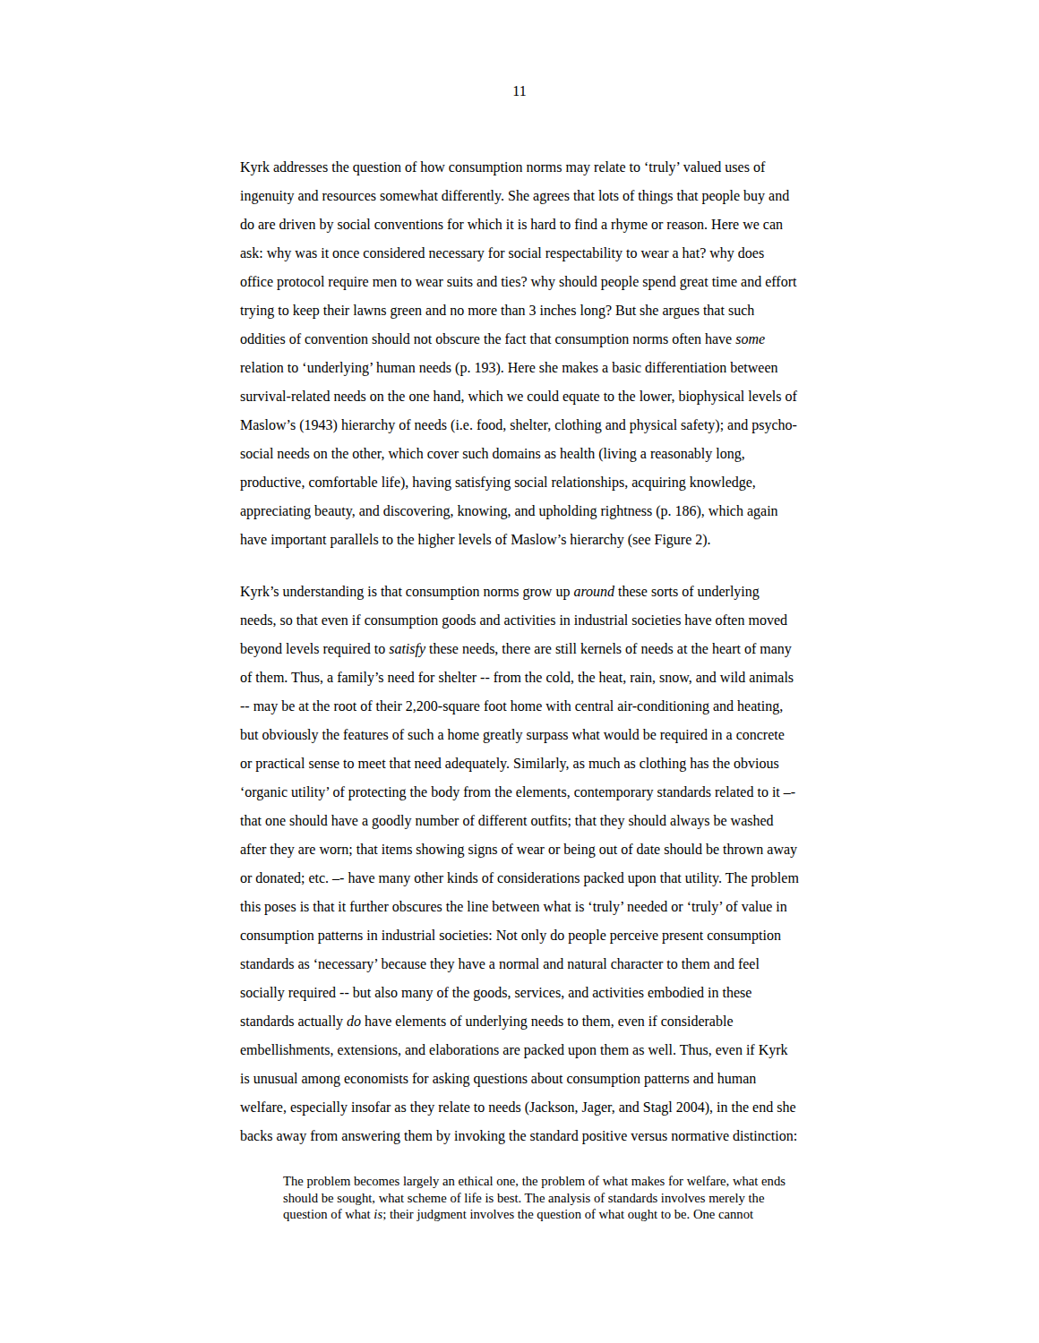11
Kyrk addresses the question of how consumption norms may relate to ‘truly’ valued uses of ingenuity and resources somewhat differently. She agrees that lots of things that people buy and do are driven by social conventions for which it is hard to find a rhyme or reason. Here we can ask: why was it once considered necessary for social respectability to wear a hat? why does office protocol require men to wear suits and ties? why should people spend great time and effort trying to keep their lawns green and no more than 3 inches long? But she argues that such oddities of convention should not obscure the fact that consumption norms often have some relation to ‘underlying’ human needs (p. 193). Here she makes a basic differentiation between survival-related needs on the one hand, which we could equate to the lower, biophysical levels of Maslow’s (1943) hierarchy of needs (i.e. food, shelter, clothing and physical safety); and psycho-social needs on the other, which cover such domains as health (living a reasonably long, productive, comfortable life), having satisfying social relationships, acquiring knowledge, appreciating beauty, and discovering, knowing, and upholding rightness (p. 186), which again have important parallels to the higher levels of Maslow’s hierarchy (see Figure 2).
Kyrk’s understanding is that consumption norms grow up around these sorts of underlying needs, so that even if consumption goods and activities in industrial societies have often moved beyond levels required to satisfy these needs, there are still kernels of needs at the heart of many of them. Thus, a family’s need for shelter -- from the cold, the heat, rain, snow, and wild animals -- may be at the root of their 2,200-square foot home with central air-conditioning and heating, but obviously the features of such a home greatly surpass what would be required in a concrete or practical sense to meet that need adequately. Similarly, as much as clothing has the obvious ‘organic utility’ of protecting the body from the elements, contemporary standards related to it –- that one should have a goodly number of different outfits; that they should always be washed after they are worn; that items showing signs of wear or being out of date should be thrown away or donated; etc. –- have many other kinds of considerations packed upon that utility. The problem this poses is that it further obscures the line between what is ‘truly’ needed or ‘truly’ of value in consumption patterns in industrial societies: Not only do people perceive present consumption standards as ‘necessary’ because they have a normal and natural character to them and feel socially required -- but also many of the goods, services, and activities embodied in these standards actually do have elements of underlying needs to them, even if considerable embellishments, extensions, and elaborations are packed upon them as well. Thus, even if Kyrk is unusual among economists for asking questions about consumption patterns and human welfare, especially insofar as they relate to needs (Jackson, Jager, and Stagl 2004), in the end she backs away from answering them by invoking the standard positive versus normative distinction:
The problem becomes largely an ethical one, the problem of what makes for welfare, what ends should be sought, what scheme of life is best. The analysis of standards involves merely the question of what is; their judgment involves the question of what ought to be. One cannot